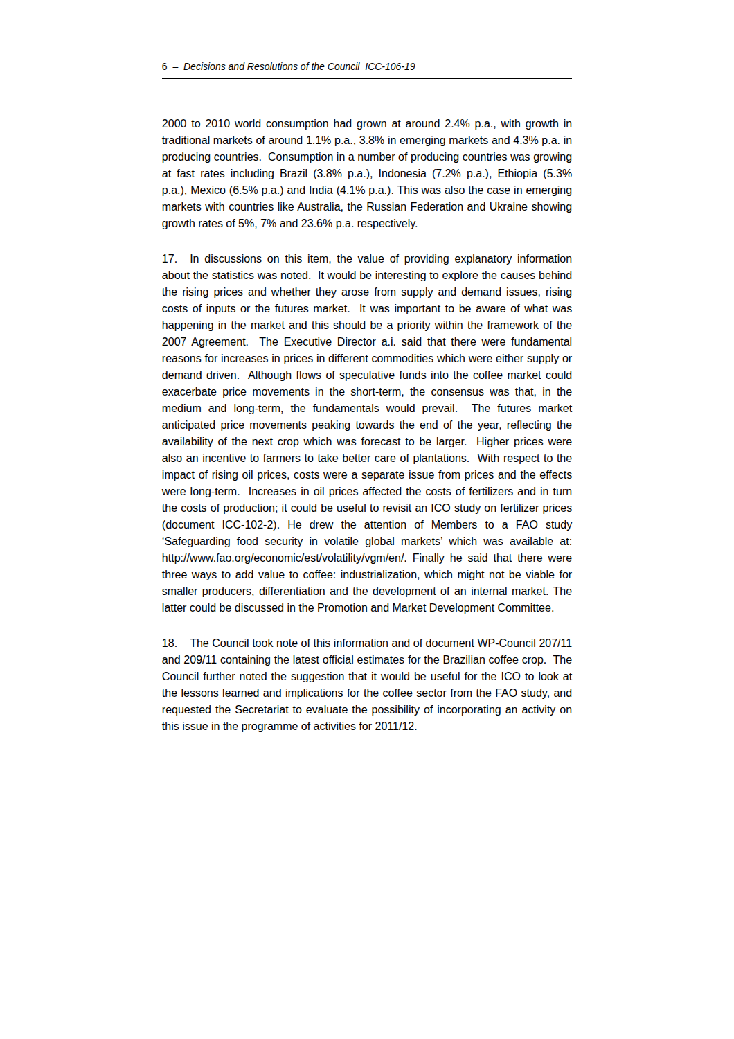6 – Decisions and Resolutions of the Council ICC-106-19
2000 to 2010 world consumption had grown at around 2.4% p.a., with growth in traditional markets of around 1.1% p.a., 3.8% in emerging markets and 4.3% p.a. in producing countries. Consumption in a number of producing countries was growing at fast rates including Brazil (3.8% p.a.), Indonesia (7.2% p.a.), Ethiopia (5.3% p.a.), Mexico (6.5% p.a.) and India (4.1% p.a.). This was also the case in emerging markets with countries like Australia, the Russian Federation and Ukraine showing growth rates of 5%, 7% and 23.6% p.a. respectively.
17. In discussions on this item, the value of providing explanatory information about the statistics was noted. It would be interesting to explore the causes behind the rising prices and whether they arose from supply and demand issues, rising costs of inputs or the futures market. It was important to be aware of what was happening in the market and this should be a priority within the framework of the 2007 Agreement. The Executive Director a.i. said that there were fundamental reasons for increases in prices in different commodities which were either supply or demand driven. Although flows of speculative funds into the coffee market could exacerbate price movements in the short-term, the consensus was that, in the medium and long-term, the fundamentals would prevail. The futures market anticipated price movements peaking towards the end of the year, reflecting the availability of the next crop which was forecast to be larger. Higher prices were also an incentive to farmers to take better care of plantations. With respect to the impact of rising oil prices, costs were a separate issue from prices and the effects were long-term. Increases in oil prices affected the costs of fertilizers and in turn the costs of production; it could be useful to revisit an ICO study on fertilizer prices (document ICC-102-2). He drew the attention of Members to a FAO study ‘Safeguarding food security in volatile global markets’ which was available at: http://www.fao.org/economic/est/volatility/vgm/en/. Finally he said that there were three ways to add value to coffee: industrialization, which might not be viable for smaller producers, differentiation and the development of an internal market. The latter could be discussed in the Promotion and Market Development Committee.
18. The Council took note of this information and of document WP-Council 207/11 and 209/11 containing the latest official estimates for the Brazilian coffee crop. The Council further noted the suggestion that it would be useful for the ICO to look at the lessons learned and implications for the coffee sector from the FAO study, and requested the Secretariat to evaluate the possibility of incorporating an activity on this issue in the programme of activities for 2011/12.